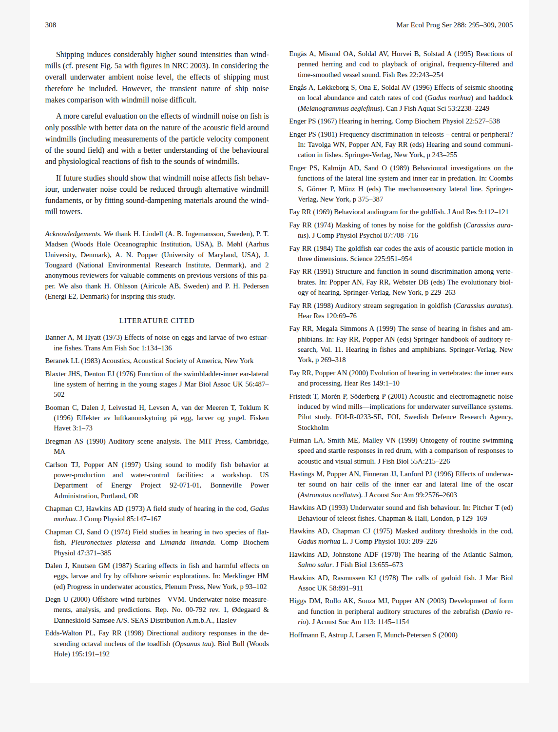308 Mar Ecol Prog Ser 288: 295–309, 2005
Shipping induces considerably higher sound intensities than windmills (cf. present Fig. 5a with figures in NRC 2003). In considering the overall underwater ambient noise level, the effects of shipping must therefore be included. However, the transient nature of ship noise makes comparison with windmill noise difficult.
A more careful evaluation on the effects of windmill noise on fish is only possible with better data on the nature of the acoustic field around windmills (including measurements of the particle velocity component of the sound field) and with a better understanding of the behavioural and physiological reactions of fish to the sounds of windmills.
If future studies should show that windmill noise affects fish behaviour, underwater noise could be reduced through alternative windmill fundaments, or by fitting sound-dampening materials around the windmill towers.
Acknowledgements. We thank H. Lindell (A. B. Ingemansson, Sweden), P. T. Madsen (Woods Hole Oceanographic Institution, USA), B. Møhl (Aarhus University, Denmark), A. N. Popper (University of Maryland, USA), J. Tougaard (National Environmental Research Institute, Denmark), and 2 anonymous reviewers for valuable comments on previous versions of this paper. We also thank H. Ohlsson (Airicole AB, Sweden) and P. H. Pedersen (Energi E2, Denmark) for inspring this study.
LITERATURE CITED
Banner A, M Hyatt (1973) Effects of noise on eggs and larvae of two estuarine fishes. Trans Am Fish Soc 1:134–136
Beranek LL (1983) Acoustics, Acoustical Society of America, New York
Blaxter JHS, Denton EJ (1976) Function of the swimbladder-inner ear-lateral line system of herring in the young stages J Mar Biol Assoc UK 56:487–502
Booman C, Dalen J, Leivestad H, Levsen A, van der Meeren T, Toklum K (1996) Effekter av luftkanonskytning på egg, larver og yngel. Fisken Havet 3:1–73
Bregman AS (1990) Auditory scene analysis. The MIT Press, Cambridge, MA
Carlson TJ, Popper AN (1997) Using sound to modify fish behavior at power-production and water-control facilities: a workshop. US Department of Energy Project 92-071-01, Bonneville Power Administration, Portland, OR
Chapman CJ, Hawkins AD (1973) A field study of hearing in the cod, Gadus morhua. J Comp Physiol 85:147–167
Chapman CJ, Sand O (1974) Field studies in hearing in two species of flatfish, Pleuronectues platessa and Limanda limanda. Comp Biochem Physiol 47:371–385
Dalen J, Knutsen GM (1987) Scaring effects in fish and harmful effects on eggs, larvae and fry by offshore seismic explorations. In: Merklinger HM (ed) Progress in underwater acoustics, Plenum Press, New York, p 93–102
Degn U (2000) Offshore wind turbines—VVM. Underwater noise measurements, analysis, and predictions. Rep. No. 00-792 rev. 1, Ødegaard & Danneskiold-Samsøe A/S. SEAS Distribution A.m.b.A., Haslev
Edds-Walton PL, Fay RR (1998) Directional auditory responses in the descending octaval nucleus of the toadfish (Opsanus tau). Biol Bull (Woods Hole) 195:191–192
Engås A, Misund OA, Soldal AV, Horvei B, Solstad A (1995) Reactions of penned herring and cod to playback of original, frequency-filtered and time-smoothed vessel sound. Fish Res 22:243–254
Engås A, Løkkeborg S, Ona E, Soldal AV (1996) Effects of seismic shooting on local abundance and catch rates of cod (Gadus morhua) and haddock (Melanogrammus aeglefinus). Can J Fish Aquat Sci 53:2238–2249
Enger PS (1967) Hearing in herring. Comp Biochem Physiol 22:527–538
Enger PS (1981) Frequency discrimination in teleosts – central or peripheral? In: Tavolga WN, Popper AN, Fay RR (eds) Hearing and sound communication in fishes. Springer-Verlag, New York, p 243–255
Enger PS, Kalmijn AD, Sand O (1989) Behavioural investigations on the functions of the lateral line system and inner ear in predation. In: Coombs S, Görner P, Münz H (eds) The mechanosensory lateral line. Springer-Verlag, New York, p 375–387
Fay RR (1969) Behavioral audiogram for the goldfish. J Aud Res 9:112–121
Fay RR (1974) Masking of tones by noise for the goldfish (Carassius auratus). J Comp Physiol Psychol 87:708–716
Fay RR (1984) The goldfish ear codes the axis of acoustic particle motion in three dimensions. Science 225:951–954
Fay RR (1991) Structure and function in sound discrimination among vertebrates. In: Popper AN, Fay RR, Webster DB (eds) The evolutionary biology of hearing. Springer-Verlag, New York, p 229–263
Fay RR (1998) Auditory stream segregation in goldfish (Carassius auratus). Hear Res 120:69–76
Fay RR, Megala Simmons A (1999) The sense of hearing in fishes and amphibians. In: Fay RR, Popper AN (eds) Springer handbook of auditory research, Vol. 11. Hearing in fishes and amphibians. Springer-Verlag, New York, p 269–318
Fay RR, Popper AN (2000) Evolution of hearing in vertebrates: the inner ears and processing. Hear Res 149:1–10
Fristedt T, Morén P, Söderberg P (2001) Acoustic and electromagnetic noise induced by wind mills—implications for underwater surveillance systems. Pilot study. FOI-R-0233-SE, FOI, Swedish Defence Research Agency, Stockholm
Fuiman LA, Smith ME, Malley VN (1999) Ontogeny of routine swimming speed and startle responses in red drum, with a comparison of responses to acoustic and visual stimuli. J Fish Biol 55A:215–226
Hastings M, Popper AN, Finneran JJ, Lanford PJ (1996) Effects of underwater sound on hair cells of the inner ear and lateral line of the oscar (Astronotus ocellatus). J Acoust Soc Am 99:2576–2603
Hawkins AD (1993) Underwater sound and fish behaviour. In: Pitcher T (ed) Behaviour of teleost fishes. Chapman & Hall, London, p 129–169
Hawkins AD, Chapman CJ (1975) Masked auditory thresholds in the cod, Gadus morhua L. J Comp Physiol 103: 209–226
Hawkins AD, Johnstone ADF (1978) The hearing of the Atlantic Salmon, Salmo salar. J Fish Biol 13:655–673
Hawkins AD, Rasmussen KJ (1978) The calls of gadoid fish. J Mar Biol Assoc UK 58:891–911
Higgs DM, Rollo AK, Souza MJ, Popper AN (2003) Development of form and function in peripheral auditory structures of the zebrafish (Danio rerio). J Acoust Soc Am 113: 1145–1154
Hoffmann E, Astrup J, Larsen F, Munch-Petersen S (2000)